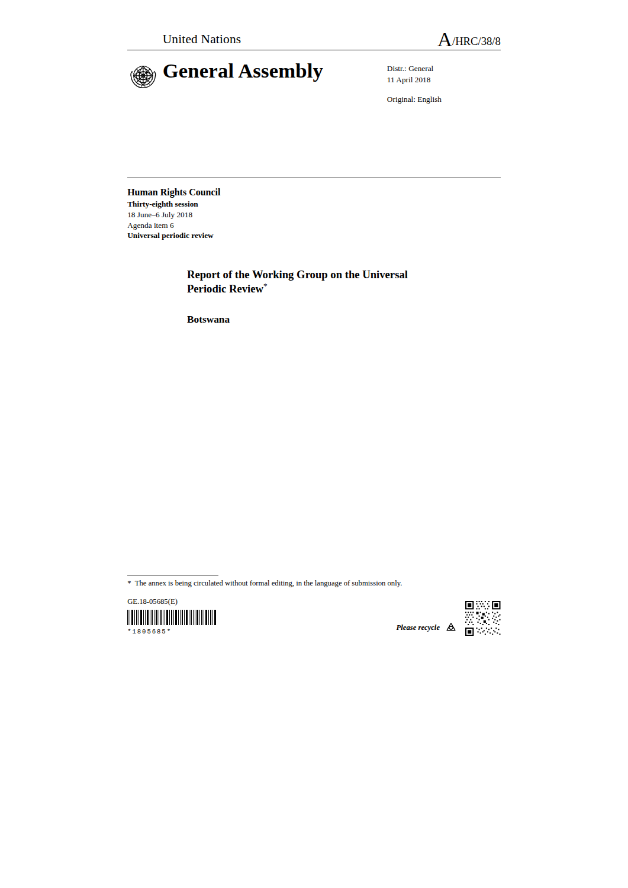United Nations
A/HRC/38/8
General Assembly
Distr.: General
11 April 2018
Original: English
Human Rights Council
Thirty-eighth session
18 June–6 July 2018
Agenda item 6
Universal periodic review
Report of the Working Group on the Universal Periodic Review*
Botswana
* The annex is being circulated without formal editing, in the language of submission only.
GE.18-05685(E)
*1805685*
Please recycle